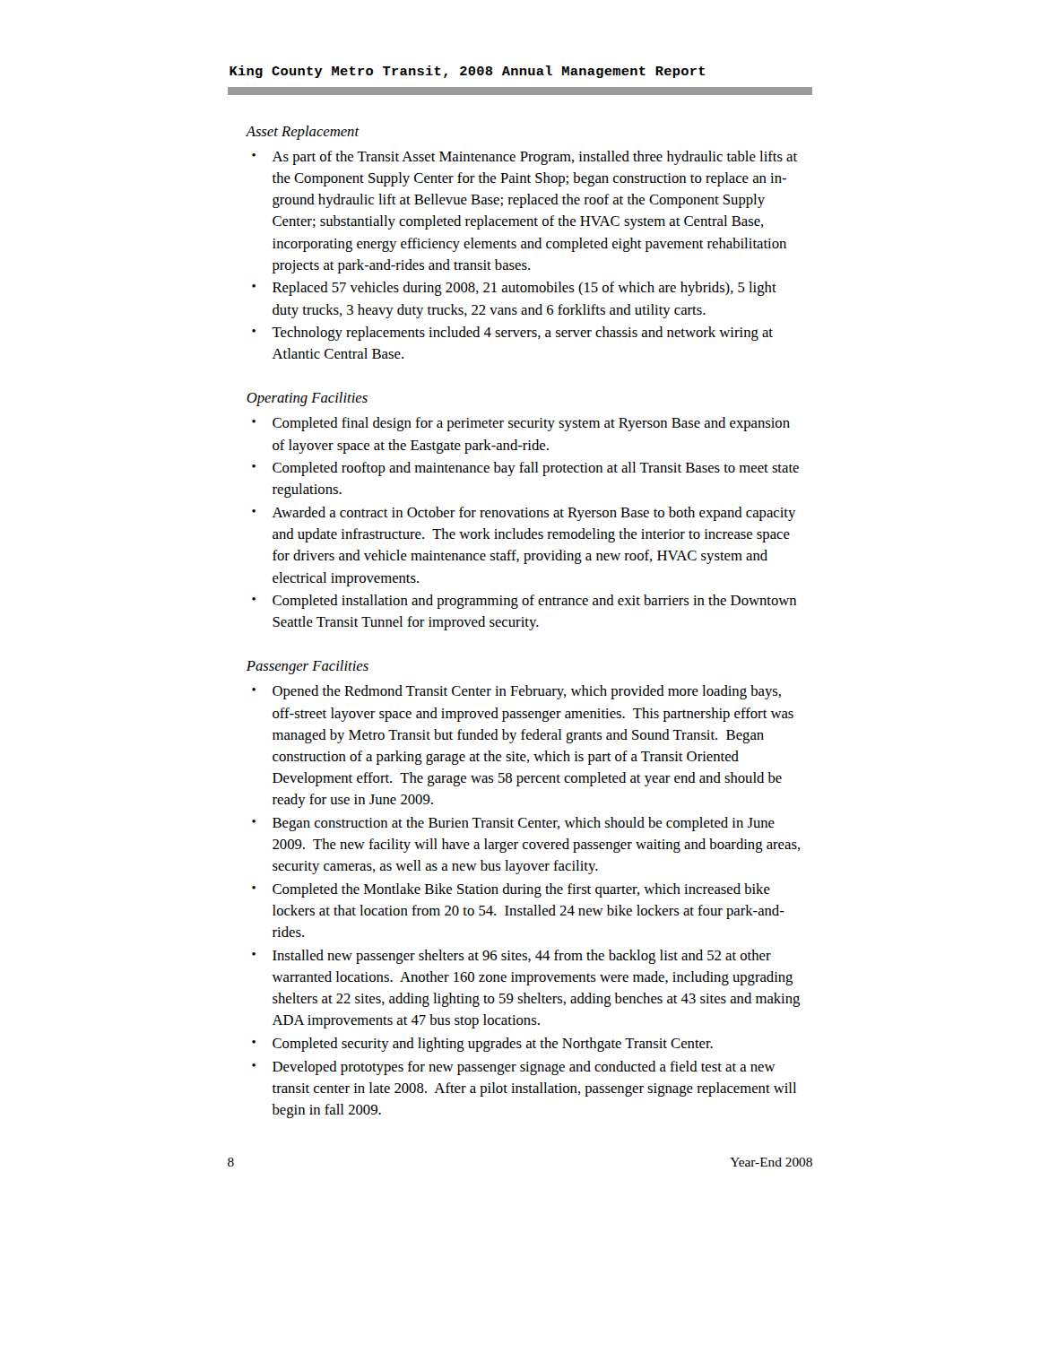King County Metro Transit, 2008 Annual Management Report
Asset Replacement
As part of the Transit Asset Maintenance Program, installed three hydraulic table lifts at the Component Supply Center for the Paint Shop; began construction to replace an in-ground hydraulic lift at Bellevue Base; replaced the roof at the Component Supply Center; substantially completed replacement of the HVAC system at Central Base, incorporating energy efficiency elements and completed eight pavement rehabilitation projects at park-and-rides and transit bases.
Replaced 57 vehicles during 2008, 21 automobiles (15 of which are hybrids), 5 light duty trucks, 3 heavy duty trucks, 22 vans and 6 forklifts and utility carts.
Technology replacements included 4 servers, a server chassis and network wiring at Atlantic Central Base.
Operating Facilities
Completed final design for a perimeter security system at Ryerson Base and expansion of layover space at the Eastgate park-and-ride.
Completed rooftop and maintenance bay fall protection at all Transit Bases to meet state regulations.
Awarded a contract in October for renovations at Ryerson Base to both expand capacity and update infrastructure. The work includes remodeling the interior to increase space for drivers and vehicle maintenance staff, providing a new roof, HVAC system and electrical improvements.
Completed installation and programming of entrance and exit barriers in the Downtown Seattle Transit Tunnel for improved security.
Passenger Facilities
Opened the Redmond Transit Center in February, which provided more loading bays, off-street layover space and improved passenger amenities. This partnership effort was managed by Metro Transit but funded by federal grants and Sound Transit. Began construction of a parking garage at the site, which is part of a Transit Oriented Development effort. The garage was 58 percent completed at year end and should be ready for use in June 2009.
Began construction at the Burien Transit Center, which should be completed in June 2009. The new facility will have a larger covered passenger waiting and boarding areas, security cameras, as well as a new bus layover facility.
Completed the Montlake Bike Station during the first quarter, which increased bike lockers at that location from 20 to 54. Installed 24 new bike lockers at four park-and-rides.
Installed new passenger shelters at 96 sites, 44 from the backlog list and 52 at other warranted locations. Another 160 zone improvements were made, including upgrading shelters at 22 sites, adding lighting to 59 shelters, adding benches at 43 sites and making ADA improvements at 47 bus stop locations.
Completed security and lighting upgrades at the Northgate Transit Center.
Developed prototypes for new passenger signage and conducted a field test at a new transit center in late 2008. After a pilot installation, passenger signage replacement will begin in fall 2009.
8
Year-End 2008